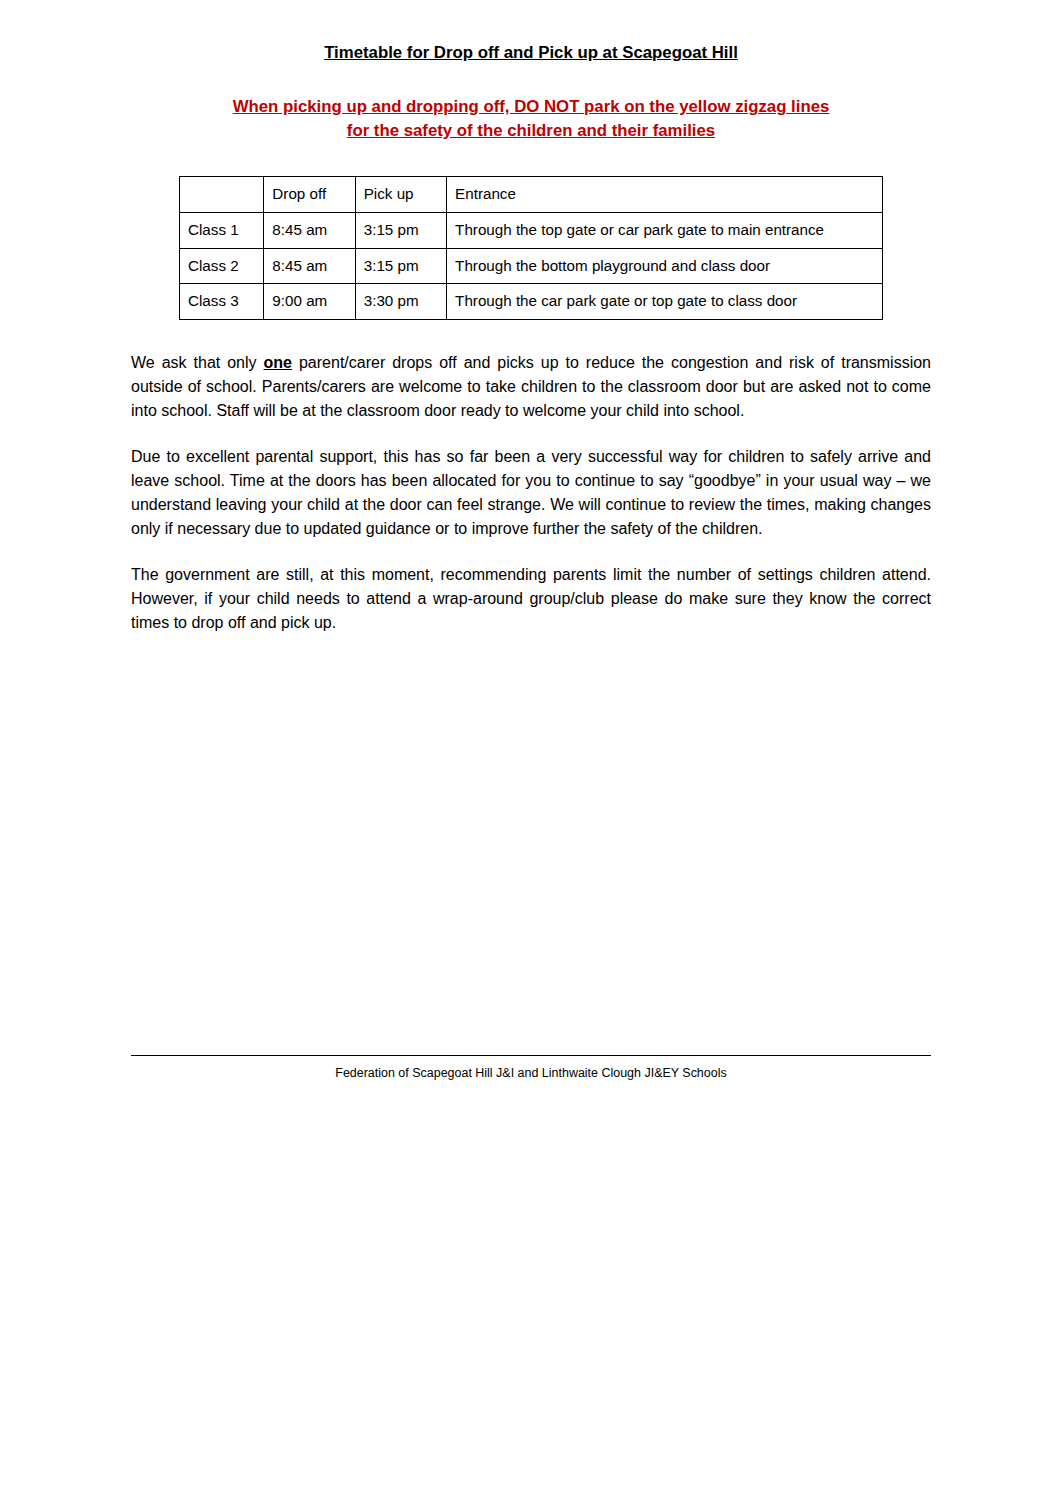Timetable for Drop off and Pick up at Scapegoat Hill
When picking up and dropping off, DO NOT park on the yellow zigzag lines
for the safety of the children and their families
| | Drop off | Pick up | Entrance |
| Class 1 | 8:45 am | 3:15 pm | Through the top gate or car park gate to main entrance |
| Class 2 | 8:45 am | 3:15 pm | Through the bottom playground and class door |
| Class 3 | 9:00 am | 3:30 pm | Through the car park gate or top gate to class door |
We ask that only one parent/carer drops off and picks up to reduce the congestion and risk of transmission outside of school. Parents/carers are welcome to take children to the classroom door but are asked not to come into school. Staff will be at the classroom door ready to welcome your child into school.
Due to excellent parental support, this has so far been a very successful way for children to safely arrive and leave school. Time at the doors has been allocated for you to continue to say “goodbye” in your usual way – we understand leaving your child at the door can feel strange. We will continue to review the times, making changes only if necessary due to updated guidance or to improve further the safety of the children.
The government are still, at this moment, recommending parents limit the number of settings children attend. However, if your child needs to attend a wrap-around group/club please do make sure they know the correct times to drop off and pick up.
Federation of Scapegoat Hill J&I and Linthwaite Clough JI&EY Schools